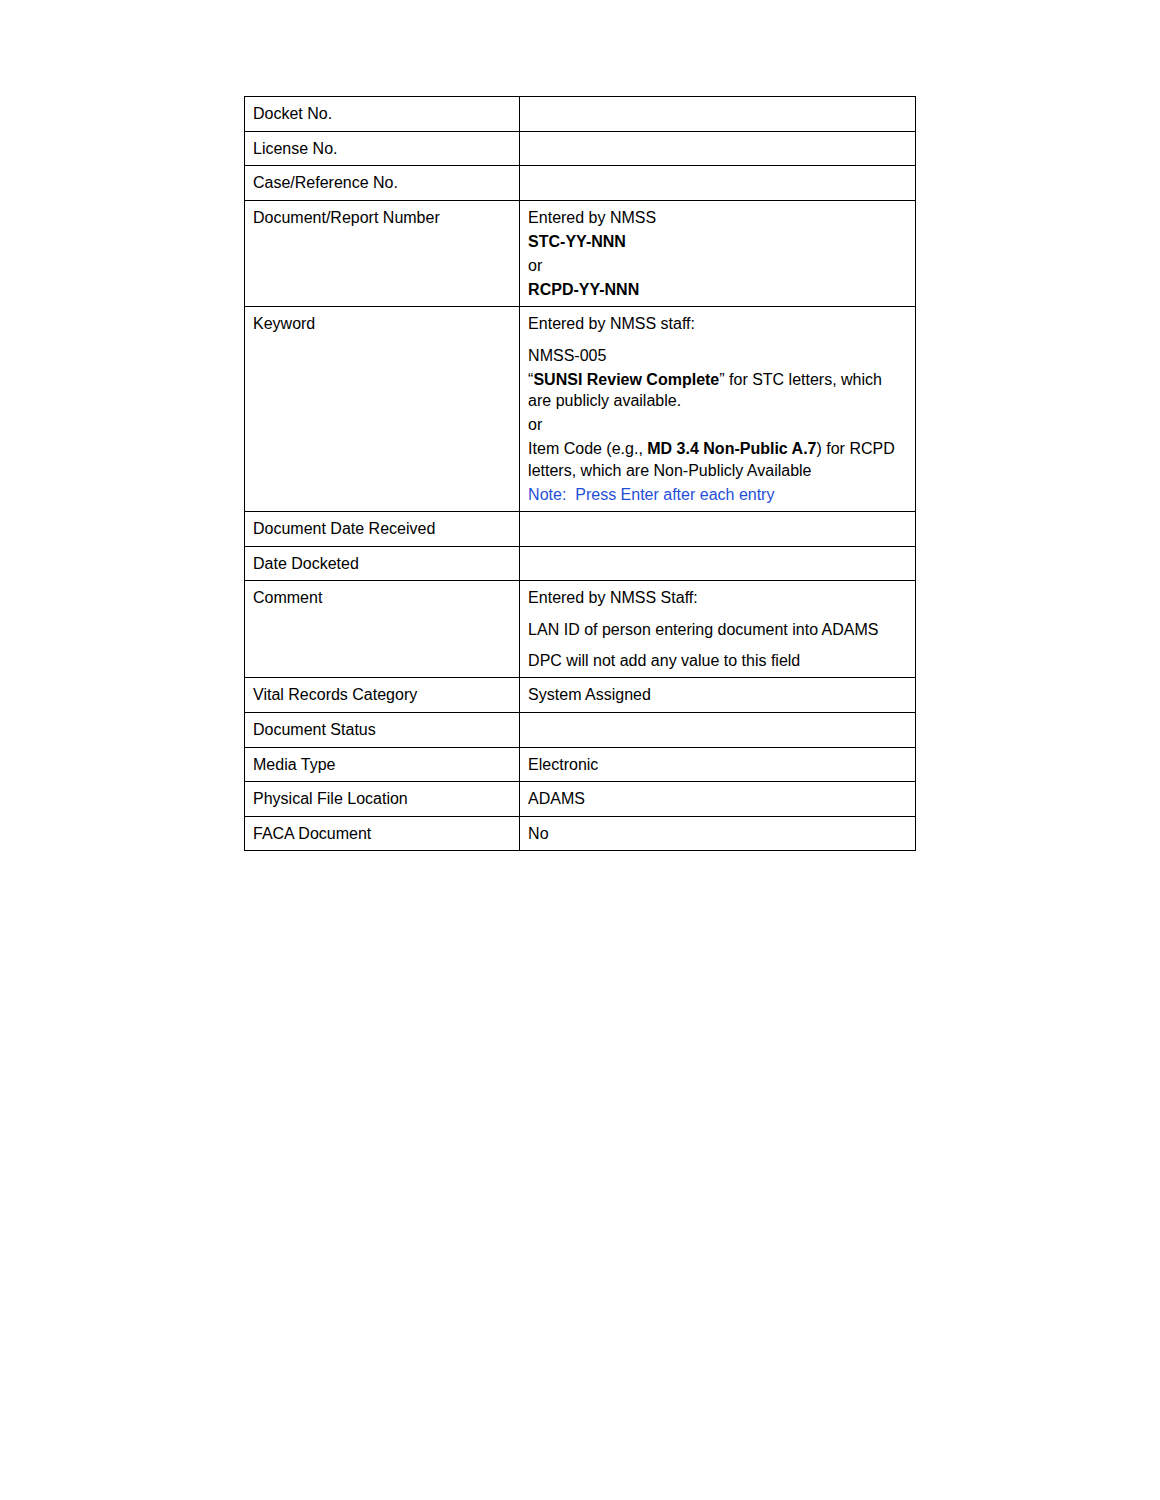| Docket No. | |
| License No. | |
| Case/Reference No. | |
| Document/Report Number | Entered by NMSS STC-YY-NNN or RCPD-YY-NNN |
| Keyword | Entered by NMSS staff: NMSS-005 “ SUNSI Review Complete ” for STC letters, which are publicly available. or Item Code (e.g., MD 3.4 Non-Public A.7 ) for RCPD letters, which are Non-Publicly Available Note: Press Enter after each entry |
| Document Date Received | |
| Date Docketed | |
| Comment | Entered by NMSS Staff: LAN ID of person entering document into ADAMS DPC will not add any value to this field |
| Vital Records Category | System Assigned |
| Document Status | |
| Media Type | Electronic |
| Physical File Location | ADAMS |
| FACA Document | No |